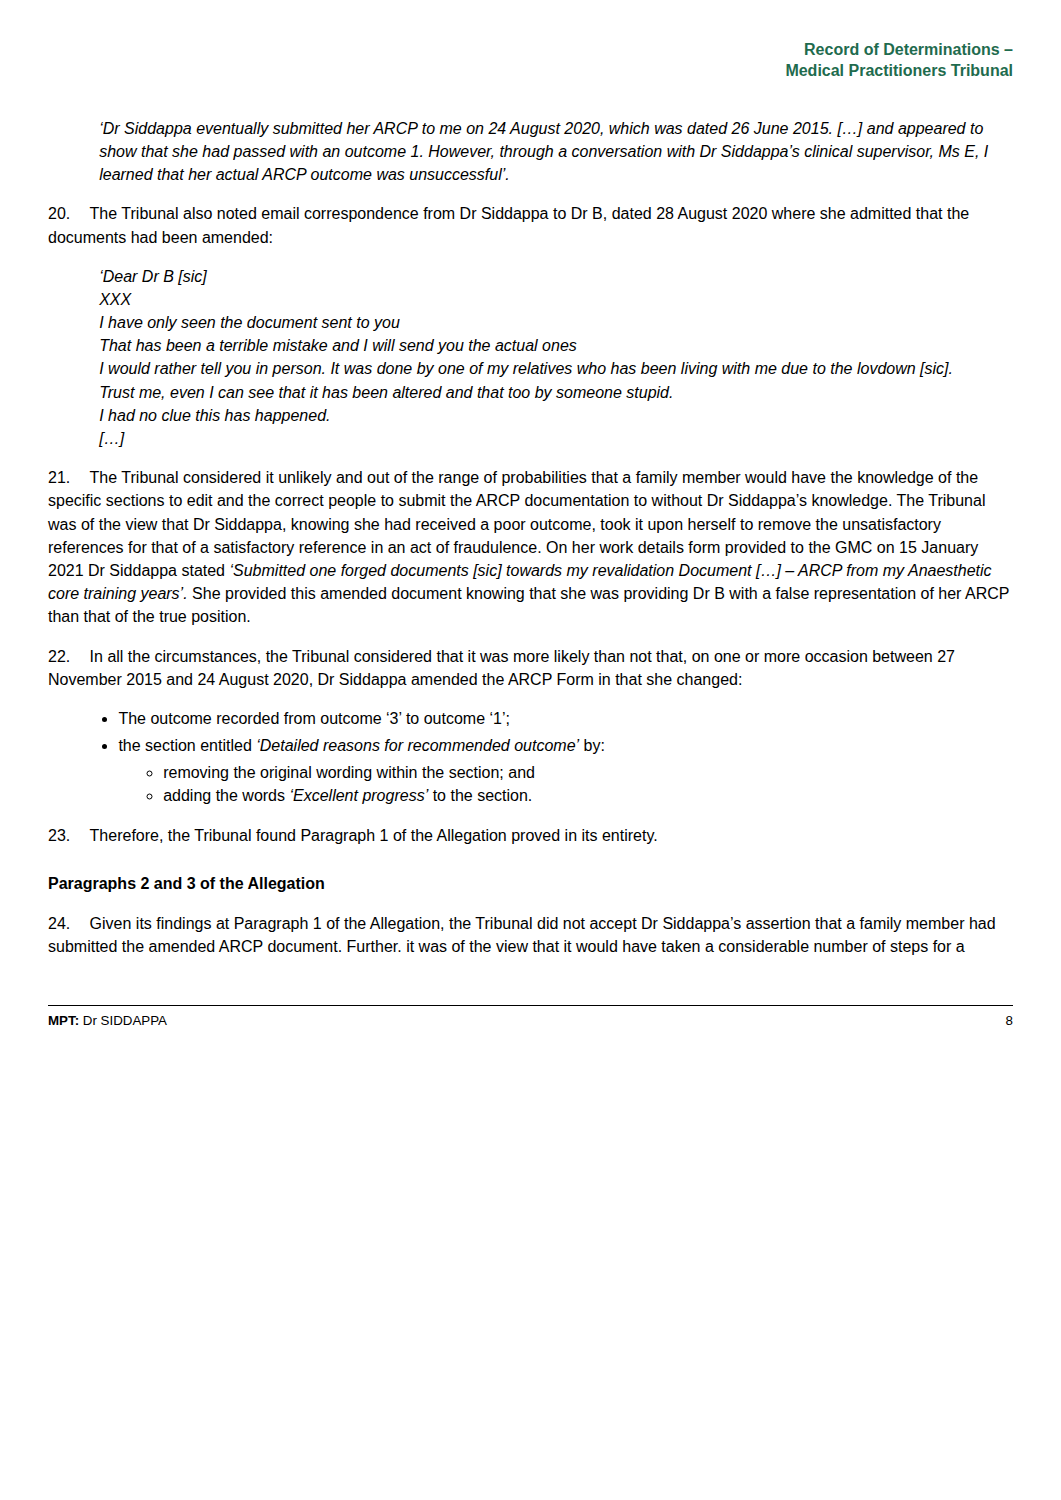Record of Determinations –
Medical Practitioners Tribunal
‘Dr Siddappa eventually submitted her ARCP to me on 24 August 2020, which was dated 26 June 2015. […] and appeared to show that she had passed with an outcome 1. However, through a conversation with Dr Siddappa’s clinical supervisor, Ms E, I learned that her actual ARCP outcome was unsuccessful’.
20. The Tribunal also noted email correspondence from Dr Siddappa to Dr B, dated 28 August 2020 where she admitted that the documents had been amended:
‘Dear Dr B [sic]
XXX
I have only seen the document sent to you
That has been a terrible mistake and I will send you the actual ones
I would rather tell you in person. It was done by one of my relatives who has been living with me due to the lovdown [sic].
Trust me, even I can see that it has been altered and that too by someone stupid.
I had no clue this has happened.
[…]
21. The Tribunal considered it unlikely and out of the range of probabilities that a family member would have the knowledge of the specific sections to edit and the correct people to submit the ARCP documentation to without Dr Siddappa’s knowledge. The Tribunal was of the view that Dr Siddappa, knowing she had received a poor outcome, took it upon herself to remove the unsatisfactory references for that of a satisfactory reference in an act of fraudulence. On her work details form provided to the GMC on 15 January 2021 Dr Siddappa stated ‘Submitted one forged documents [sic] towards my revalidation Document […] – ARCP from my Anaesthetic core training years’. She provided this amended document knowing that she was providing Dr B with a false representation of her ARCP than that of the true position.
22. In all the circumstances, the Tribunal considered that it was more likely than not that, on one or more occasion between 27 November 2015 and 24 August 2020, Dr Siddappa amended the ARCP Form in that she changed:
The outcome recorded from outcome ‘3’ to outcome ‘1’;
the section entitled ‘Detailed reasons for recommended outcome’ by:
removing the original wording within the section; and
adding the words ‘Excellent progress’ to the section.
23. Therefore, the Tribunal found Paragraph 1 of the Allegation proved in its entirety.
Paragraphs 2 and 3 of the Allegation
24. Given its findings at Paragraph 1 of the Allegation, the Tribunal did not accept Dr Siddappa’s assertion that a family member had submitted the amended ARCP document. Further. it was of the view that it would have taken a considerable number of steps for a
MPT: Dr SIDDAPPA
8